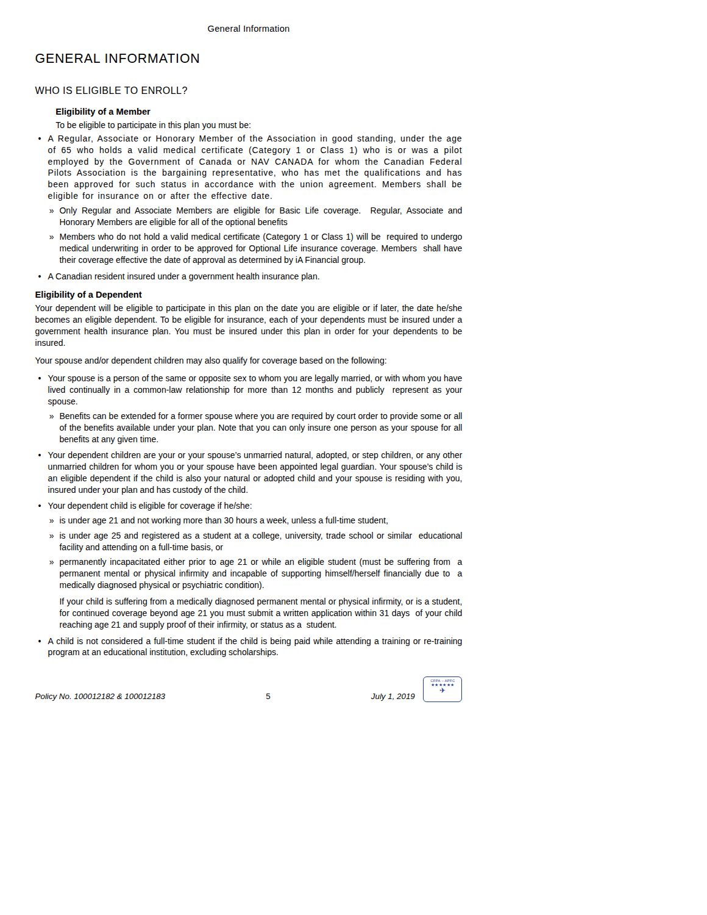General Information
GENERAL INFORMATION
WHO IS ELIGIBLE TO ENROLL?
Eligibility of a Member
To be eligible to participate in this plan you must be:
A Regular, Associate or Honorary Member of the Association in good standing, under the age of 65 who holds a valid medical certificate (Category 1 or Class 1) who is or was a pilot employed by the Government of Canada or NAV CANADA for whom the Canadian Federal Pilots Association is the bargaining representative, who has met the qualifications and has been approved for such status in accordance with the union agreement. Members shall be eligible for insurance on or after the effective date.
Only Regular and Associate Members are eligible for Basic Life coverage. Regular, Associate and Honorary Members are eligible for all of the optional benefits
Members who do not hold a valid medical certificate (Category 1 or Class 1) will be required to undergo medical underwriting in order to be approved for Optional Life insurance coverage. Members shall have their coverage effective the date of approval as determined by iA Financial group.
A Canadian resident insured under a government health insurance plan.
Eligibility of a Dependent
Your dependent will be eligible to participate in this plan on the date you are eligible or if later, the date he/she becomes an eligible dependent. To be eligible for insurance, each of your dependents must be insured under a government health insurance plan. You must be insured under this plan in order for your dependents to be insured.
Your spouse and/or dependent children may also qualify for coverage based on the following:
Your spouse is a person of the same or opposite sex to whom you are legally married, or with whom you have lived continually in a common-law relationship for more than 12 months and publicly represent as your spouse.
Benefits can be extended for a former spouse where you are required by court order to provide some or all of the benefits available under your plan. Note that you can only insure one person as your spouse for all benefits at any given time.
Your dependent children are your or your spouse’s unmarried natural, adopted, or step children, or any other unmarried children for whom you or your spouse have been appointed legal guardian. Your spouse’s child is an eligible dependent if the child is also your natural or adopted child and your spouse is residing with you, insured under your plan and has custody of the child.
Your dependent child is eligible for coverage if he/she:
is under age 21 and not working more than 30 hours a week, unless a full-time student,
is under age 25 and registered as a student at a college, university, trade school or similar educational facility and attending on a full-time basis, or
permanently incapacitated either prior to age 21 or while an eligible student (must be suffering from a permanent mental or physical infirmity and incapable of supporting himself/herself financially due to a medically diagnosed physical or psychiatric condition).
If your child is suffering from a medically diagnosed permanent mental or physical infirmity, or is a student, for continued coverage beyond age 21 you must submit a written application within 31 days of your child reaching age 21 and supply proof of their infirmity, or status as a student.
A child is not considered a full-time student if the child is being paid while attending a training or re-training program at an educational institution, excluding scholarships.
Policy No. 100012182 & 100012183
5
July 1, 2019
CFPA – APFC
★★★★★★
✈